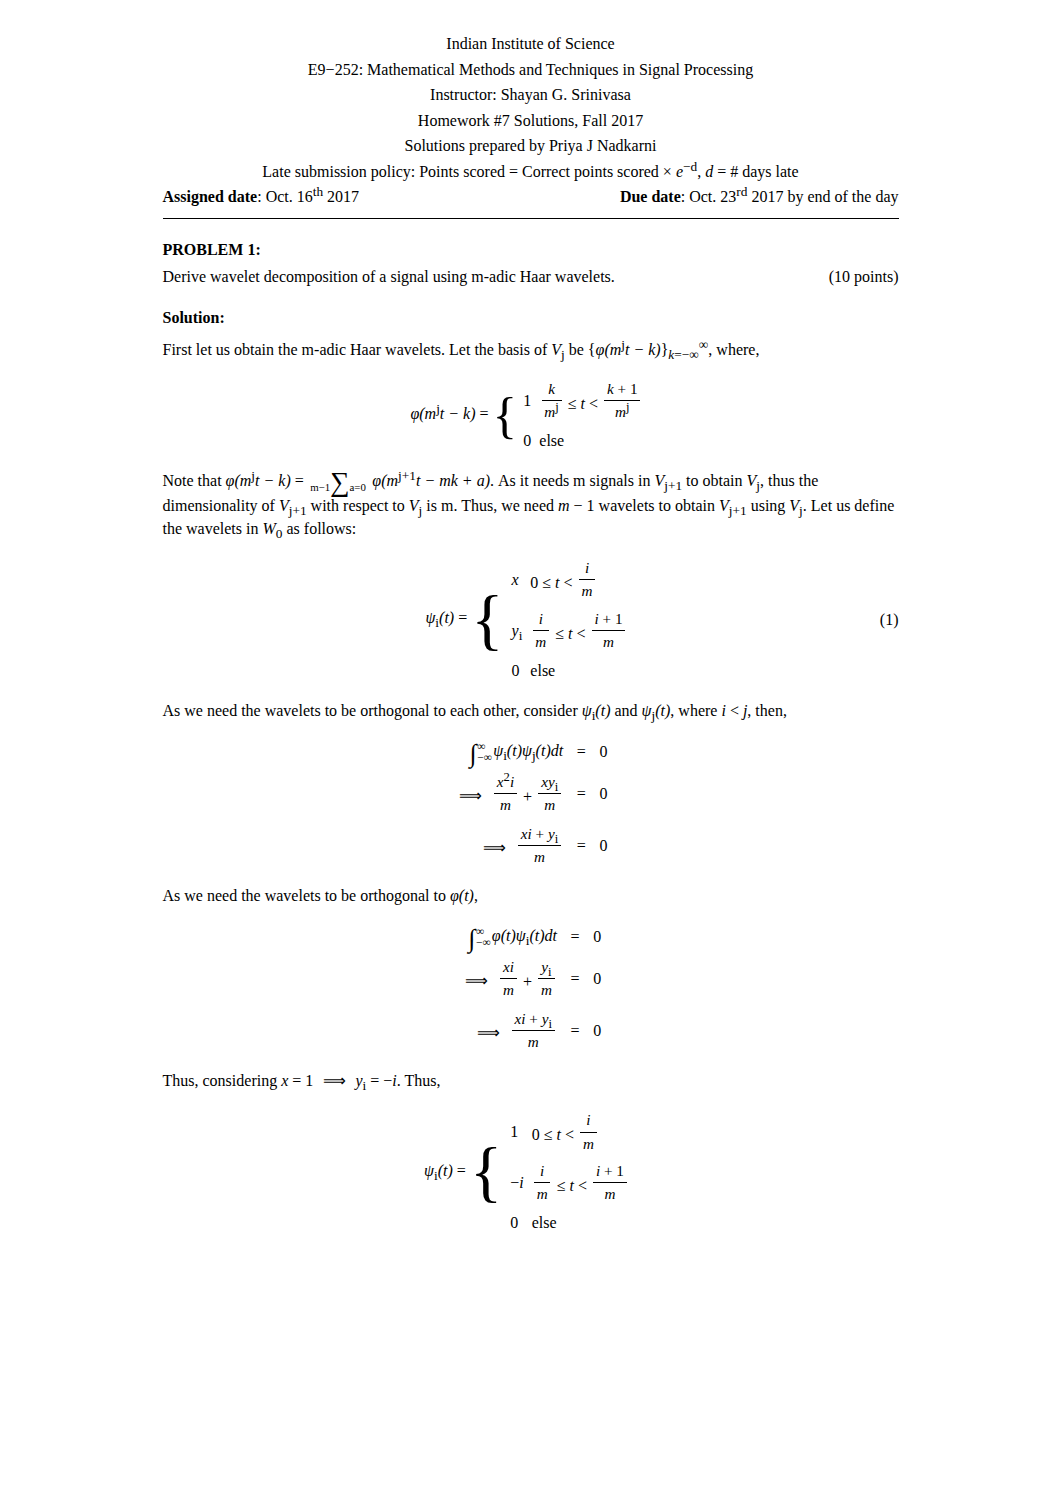Indian Institute of Science
E9−252: Mathematical Methods and Techniques in Signal Processing
Instructor: Shayan G. Srinivasa
Homework #7 Solutions, Fall 2017
Solutions prepared by Priya J Nadkarni
Late submission policy: Points scored = Correct points scored × e−d, d = # days late
Assigned date: Oct. 16th 2017 Due date: Oct. 23rd 2017 by end of the day
PROBLEM 1:
Derive wavelet decomposition of a signal using m-adic Haar wavelets. (10 points)
Solution:
First let us obtain the m-adic Haar wavelets. Let the basis of Vj be {φ(mjt − k)}k=−∞∞, where,
φ(mjt − k) = {
| 1 | k m j ≤ t < k + 1 m j |
| 0 | else |
Note that φ(mjt − k) = m−1∑a=0 φ(mj+1t − mk + a). As it needs m signals in Vj+1 to obtain Vj, thus the dimensionality of Vj+1 with respect to Vj is m. Thus, we need m − 1 wavelets to obtain Vj+1 using Vj. Let us define the wavelets in W0 as follows:
ψi(t) = {
| x | 0 ≤ t < i m |
| y i | i m ≤ t < i + 1 m |
| 0 | else |
(1)
As we need the wavelets to be orthogonal to each other, consider ψi(t) and ψj(t), where i < j, then,
| ∫ ∞ −∞ ψ i (t)ψ j (t)dt | = | 0 |
| ⟹ x 2 i m + xy i m | = | 0 |
| ⟹ xi + y i m | = | 0 |
As we need the wavelets to be orthogonal to φ(t),
| ∫ ∞ −∞ φ(t)ψ i (t)dt | = | 0 |
| ⟹ xi m + y i m | = | 0 |
| ⟹ xi + y i m | = | 0 |
Thus, considering x = 1 ⟹ yi = −i. Thus,
ψi(t) = {
| 1 | 0 ≤ t < i m |
| − i | i m ≤ t < i + 1 m |
| 0 | else |